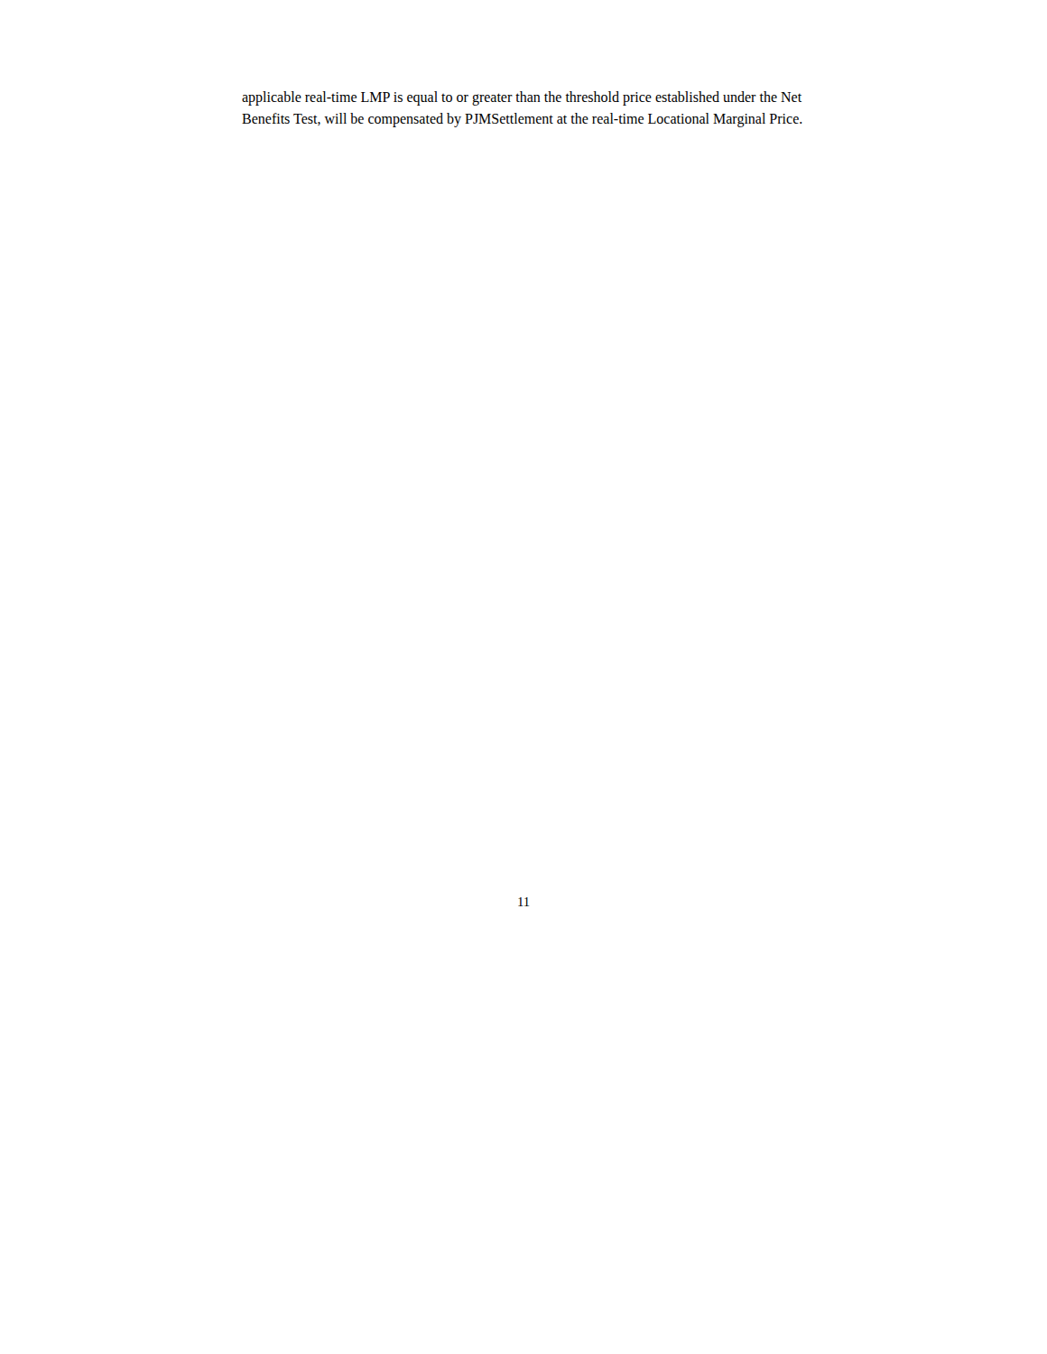applicable real-time LMP is equal to or greater than the threshold price established under the Net Benefits Test, will be compensated by PJMSettlement at the real-time Locational Marginal Price.
11